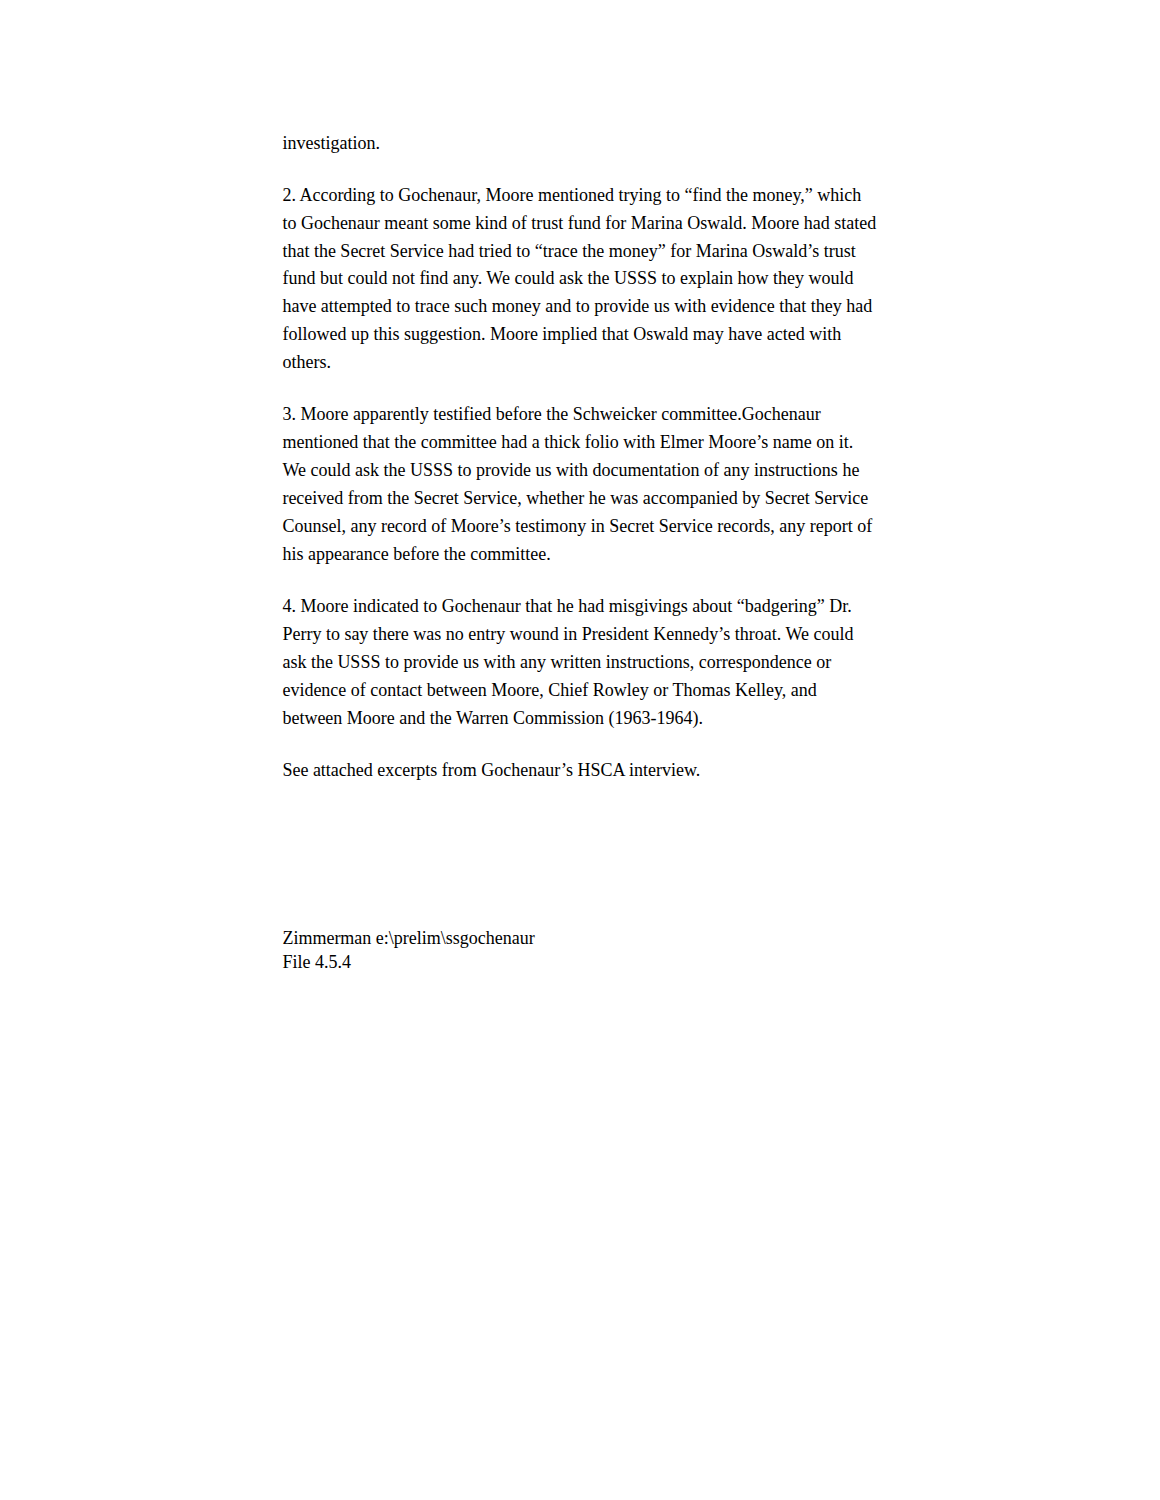investigation.
2. According to Gochenaur, Moore mentioned trying to “find the money,” which to Gochenaur meant some kind of trust fund for Marina Oswald. Moore had stated that the Secret Service had tried to “trace the money” for Marina Oswald’s trust fund but could not find any. We could ask the USSS to explain how they would have attempted to trace such money and to provide us with evidence that they had followed up this suggestion. Moore implied that Oswald may have acted with others.
3. Moore apparently testified before the Schweicker committee.Gochenaur mentioned that the committee had a thick folio with Elmer Moore’s name on it. We could ask the USSS to provide us with documentation of any instructions he received from the Secret Service, whether he was accompanied by Secret Service Counsel, any record of Moore’s testimony in Secret Service records, any report of his appearance before the committee.
4. Moore indicated to Gochenaur that he had misgivings about “badgering” Dr. Perry to say there was no entry wound in President Kennedy’s throat. We could ask the USSS to provide us with any written instructions, correspondence or evidence of contact between Moore, Chief Rowley or Thomas Kelley, and between Moore and the Warren Commission (1963-1964).
See attached excerpts from Gochenaur’s HSCA interview.
Zimmerman e:\prelim\ssgochenaur
File 4.5.4